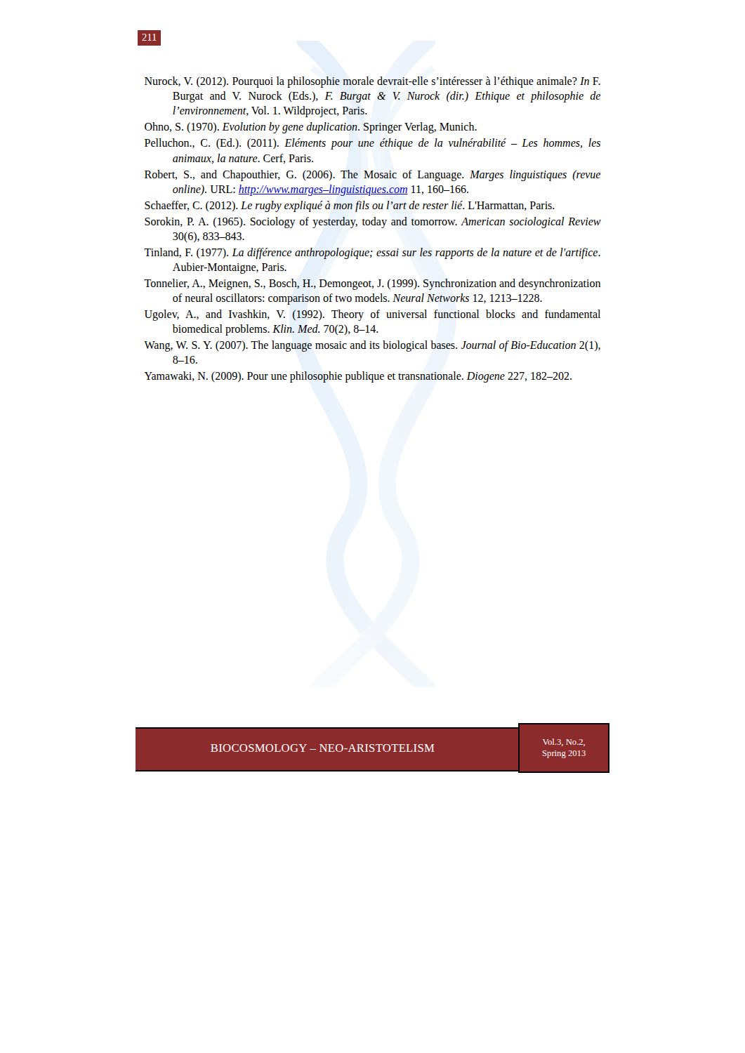211
Nurock, V. (2012). Pourquoi la philosophie morale devrait-elle s’intéresser à l’éthique animale? In F. Burgat and V. Nurock (Eds.), F. Burgat & V. Nurock (dir.) Ethique et philosophie de l’environnement, Vol. 1. Wildproject, Paris.
Ohno, S. (1970). Evolution by gene duplication. Springer Verlag, Munich.
Pelluchon., C. (Ed.). (2011). Eléments pour une éthique de la vulnérabilité – Les hommes, les animaux, la nature. Cerf, Paris.
Robert, S., and Chapouthier, G. (2006). The Mosaic of Language. Marges linguistiques (revue online). URL: http://www.marges–linguistiques.com 11, 160–166.
Schaeffer, C. (2012). Le rugby expliqué à mon fils ou l’art de rester lié. L'Harmattan, Paris.
Sorokin, P. A. (1965). Sociology of yesterday, today and tomorrow. American sociological Review 30(6), 833–843.
Tinland, F. (1977). La différence anthropologique; essai sur les rapports de la nature et de l'artifice. Aubier-Montaigne, Paris.
Tonnelier, A., Meignen, S., Bosch, H., Demongeot, J. (1999). Synchronization and desynchronization of neural oscillators: comparison of two models. Neural Networks 12, 1213–1228.
Ugolev, A., and Ivashkin, V. (1992). Theory of universal functional blocks and fundamental biomedical problems. Klin. Med. 70(2), 8–14.
Wang, W. S. Y. (2007). The language mosaic and its biological bases. Journal of Bio-Education 2(1), 8–16.
Yamawaki, N. (2009). Pour une philosophie publique et transnationale. Diogene 227, 182–202.
BIOCOSMOLOGY – NEO-ARISTOTELISM
Vol.3, No.2, Spring 2013